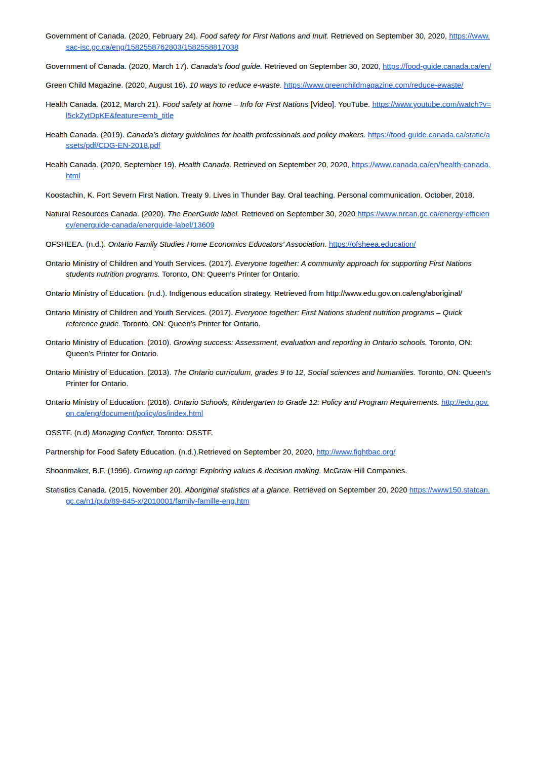Government of Canada. (2020, February 24). Food safety for First Nations and Inuit. Retrieved on September 30, 2020, https://www.sac-isc.gc.ca/eng/1582558762803/1582558817038
Government of Canada. (2020, March 17). Canada’s food guide. Retrieved on September 30, 2020, https://food-guide.canada.ca/en/
Green Child Magazine. (2020, August 16). 10 ways to reduce e-waste. https://www.greenchildmagazine.com/reduce-ewaste/
Health Canada. (2012, March 21). Food safety at home – Info for First Nations [Video]. YouTube. https://www.youtube.com/watch?v=l5ckZytDpKE&feature=emb_title
Health Canada. (2019). Canada’s dietary guidelines for health professionals and policy makers. https://food-guide.canada.ca/static/assets/pdf/CDG-EN-2018.pdf
Health Canada. (2020, September 19). Health Canada. Retrieved on September 20, 2020, https://www.canada.ca/en/health-canada.html
Koostachin, K. Fort Severn First Nation. Treaty 9. Lives in Thunder Bay. Oral teaching. Personal communication. October, 2018.
Natural Resources Canada. (2020). The EnerGuide label. Retrieved on September 30, 2020 https://www.nrcan.gc.ca/energy-efficiency/energuide-canada/energuide-label/13609
OFSHEEA. (n.d.). Ontario Family Studies Home Economics Educators’ Association. https://ofsheea.education/
Ontario Ministry of Children and Youth Services. (2017). Everyone together: A community approach for supporting First Nations students nutrition programs. Toronto, ON: Queen’s Printer for Ontario.
Ontario Ministry of Education. (n.d.). Indigenous education strategy. Retrieved from http://www.edu.gov.on.ca/eng/aboriginal/
Ontario Ministry of Children and Youth Services. (2017). Everyone together: First Nations student nutrition programs – Quick reference guide. Toronto, ON: Queen’s Printer for Ontario.
Ontario Ministry of Education. (2010). Growing success: Assessment, evaluation and reporting in Ontario schools. Toronto, ON: Queen’s Printer for Ontario.
Ontario Ministry of Education. (2013). The Ontario curriculum, grades 9 to 12, Social sciences and humanities. Toronto, ON: Queen’s Printer for Ontario.
Ontario Ministry of Education. (2016). Ontario Schools, Kindergarten to Grade 12: Policy and Program Requirements. http://edu.gov.on.ca/eng/document/policy/os/index.html
OSSTF. (n.d) Managing Conflict. Toronto: OSSTF.
Partnership for Food Safety Education. (n.d.).Retrieved on September 20, 2020, http://www.fightbac.org/
Shoonmaker, B.F. (1996). Growing up caring: Exploring values & decision making. McGraw-Hill Companies.
Statistics Canada. (2015, November 20). Aboriginal statistics at a glance. Retrieved on September 20, 2020 https://www150.statcan.gc.ca/n1/pub/89-645-x/2010001/family-famille-eng.htm